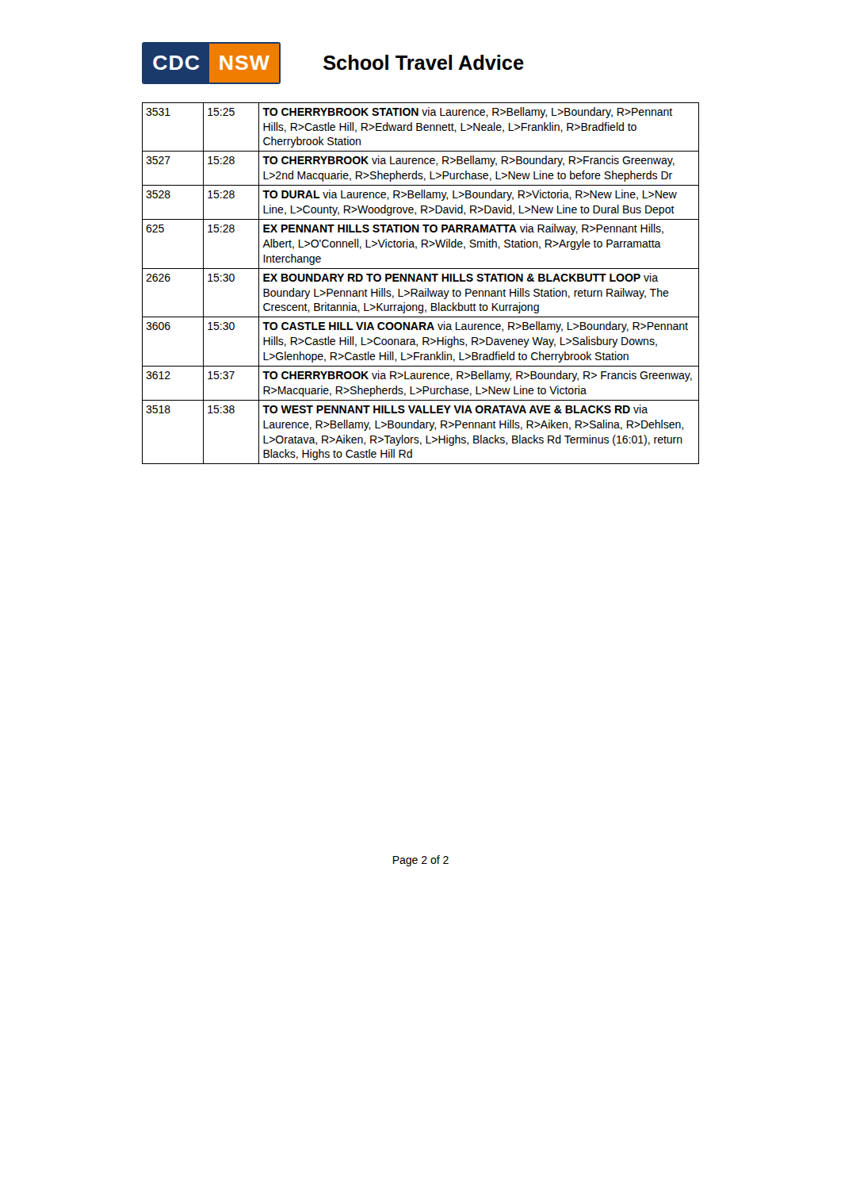CDC NSW
School Travel Advice
| 3531 | 15:25 | TO CHERRYBROOK STATION via Laurence, R>Bellamy, L>Boundary, R>Pennant Hills, R>Castle Hill, R>Edward Bennett, L>Neale, L>Franklin, R>Bradfield to Cherrybrook Station |
| 3527 | 15:28 | TO CHERRYBROOK via Laurence, R>Bellamy, R>Boundary, R>Francis Greenway, L>2nd Macquarie, R>Shepherds, L>Purchase, L>New Line to before Shepherds Dr |
| 3528 | 15:28 | TO DURAL via Laurence, R>Bellamy, L>Boundary, R>Victoria, R>New Line, L>New Line, L>County, R>Woodgrove, R>David, R>David, L>New Line to Dural Bus Depot |
| 625 | 15:28 | EX PENNANT HILLS STATION TO PARRAMATTA via Railway, R>Pennant Hills, Albert, L>O'Connell, L>Victoria, R>Wilde, Smith, Station, R>Argyle to Parramatta Interchange |
| 2626 | 15:30 | EX BOUNDARY RD TO PENNANT HILLS STATION & BLACKBUTT LOOP via Boundary L>Pennant Hills, L>Railway to Pennant Hills Station, return Railway, The Crescent, Britannia, L>Kurrajong, Blackbutt to Kurrajong |
| 3606 | 15:30 | TO CASTLE HILL VIA COONARA via Laurence, R>Bellamy, L>Boundary, R>Pennant Hills, R>Castle Hill, L>Coonara, R>Highs, R>Daveney Way, L>Salisbury Downs, L>Glenhope, R>Castle Hill, L>Franklin, L>Bradfield to Cherrybrook Station |
| 3612 | 15:37 | TO CHERRYBROOK via R>Laurence, R>Bellamy, R>Boundary, R> Francis Greenway, R>Macquarie, R>Shepherds, L>Purchase, L>New Line to Victoria |
| 3518 | 15:38 | TO WEST PENNANT HILLS VALLEY VIA ORATAVA AVE & BLACKS RD via Laurence, R>Bellamy, L>Boundary, R>Pennant Hills, R>Aiken, R>Salina, R>Dehlsen, L>Oratava, R>Aiken, R>Taylors, L>Highs, Blacks, Blacks Rd Terminus (16:01), return Blacks, Highs to Castle Hill Rd |
Page 2 of 2